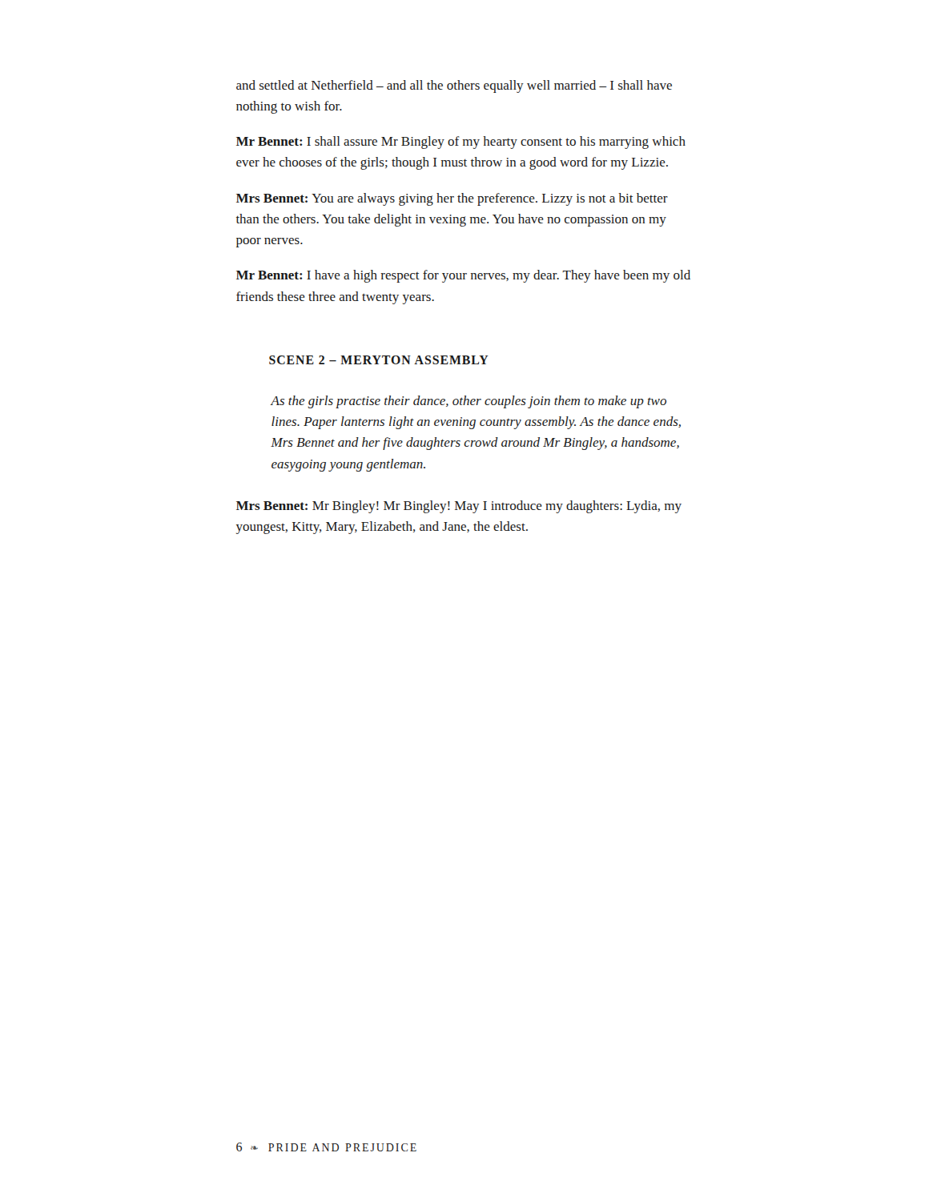and settled at Netherfield – and all the others equally well married – I shall have nothing to wish for.
Mr Bennet: I shall assure Mr Bingley of my hearty consent to his marrying which ever he chooses of the girls; though I must throw in a good word for my Lizzie.
Mrs Bennet: You are always giving her the preference. Lizzy is not a bit better than the others. You take delight in vexing me. You have no compassion on my poor nerves.
Mr Bennet: I have a high respect for your nerves, my dear. They have been my old friends these three and twenty years.
Scene 2 – Meryton Assembly
As the girls practise their dance, other couples join them to make up two lines. Paper lanterns light an evening country assembly. As the dance ends, Mrs Bennet and her five daughters crowd around Mr Bingley, a handsome, easygoing young gentleman.
Mrs Bennet: Mr Bingley! Mr Bingley! May I introduce my daughters: Lydia, my youngest, Kitty, Mary, Elizabeth, and Jane, the eldest.
6 ❧ Pride and Prejudice